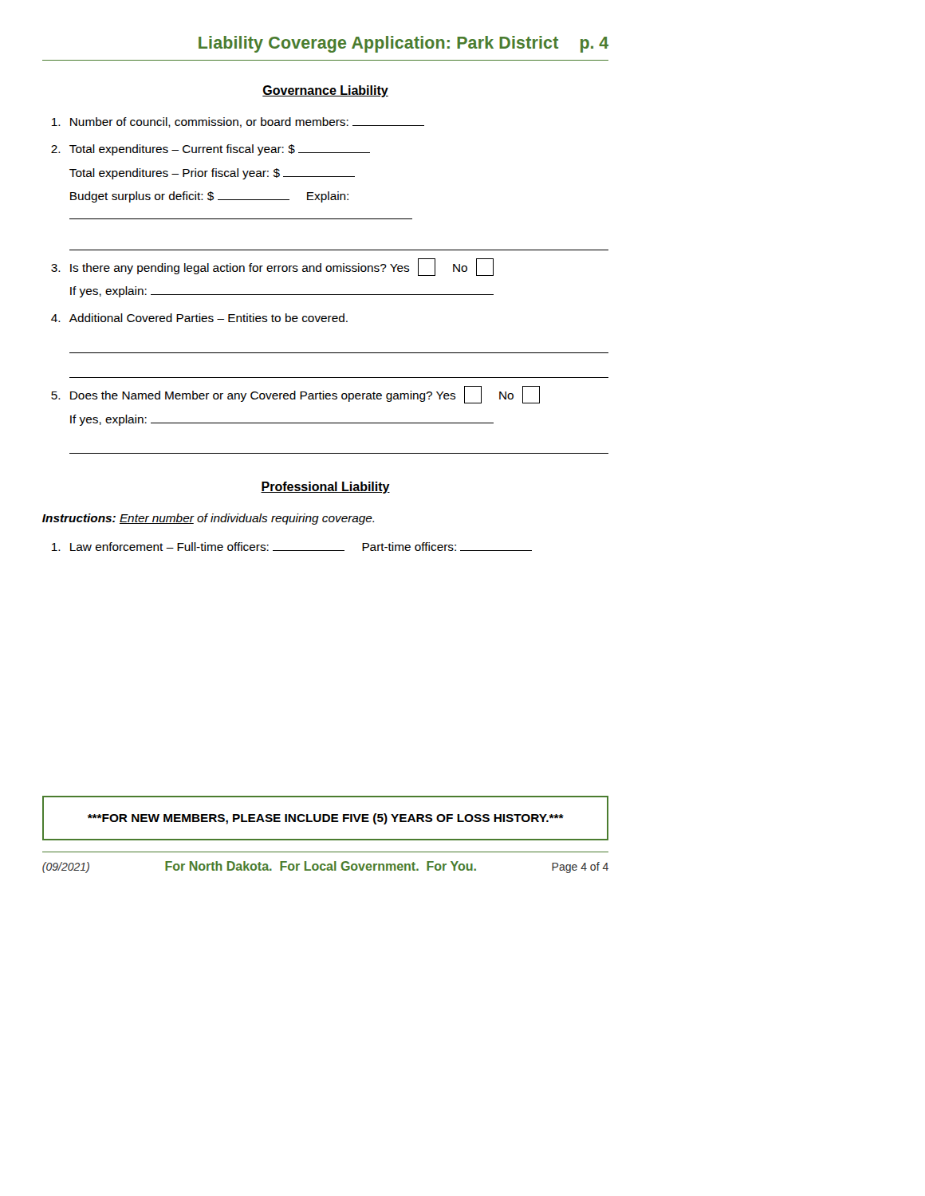Liability Coverage Application: Park District p. 4
Governance Liability
Number of council, commission, or board members:
Total expenditures – Current fiscal year: $
Total expenditures – Prior fiscal year: $
Budget surplus or deficit: $ Explain:
Is there any pending legal action for errors and omissions? Yes No
If yes, explain:
Additional Covered Parties – Entities to be covered.
Does the Named Member or any Covered Parties operate gaming? Yes No
If yes, explain:
Professional Liability
Instructions: Enter number of individuals requiring coverage.
Law enforcement – Full-time officers: Part-time officers:
***FOR NEW MEMBERS, PLEASE INCLUDE FIVE (5) YEARS OF LOSS HISTORY.***
(09/2021) For North Dakota. For Local Government. For You. Page 4 of 4